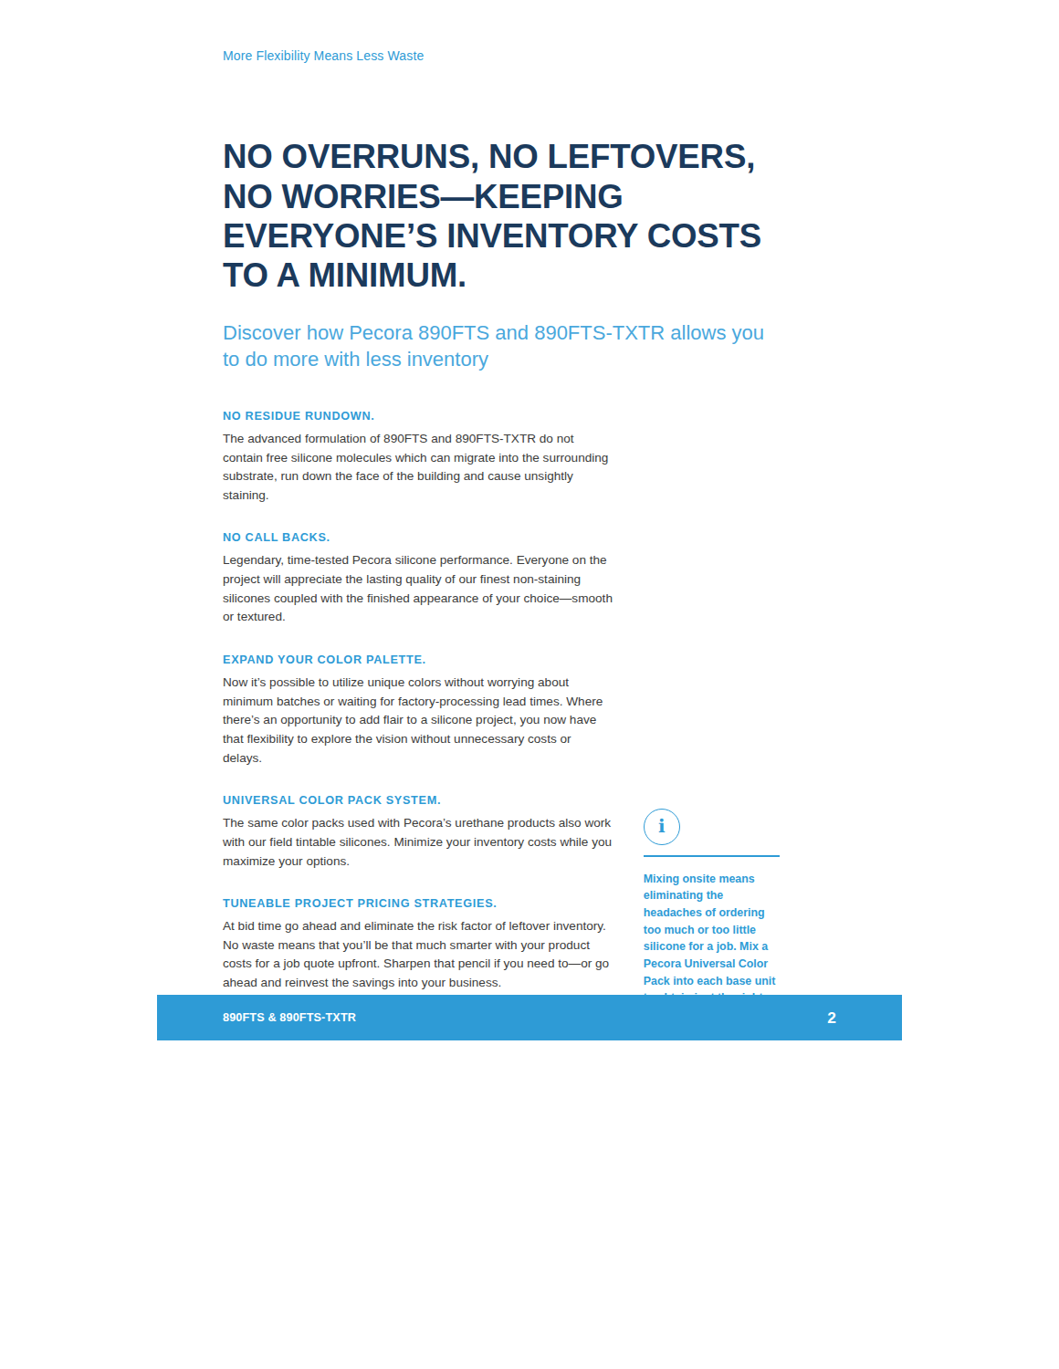More Flexibility Means Less Waste
NO OVERRUNS, NO LEFTOVERS, NO WORRIES—KEEPING EVERYONE’S INVENTORY COSTS TO A MINIMUM.
Discover how Pecora 890FTS and 890FTS-TXTR allows you to do more with less inventory
No Residue Rundown.
The advanced formulation of 890FTS and 890FTS-TXTR do not contain free silicone molecules which can migrate into the surrounding substrate, run down the face of the building and cause unsightly staining.
No Call Backs.
Legendary, time-tested Pecora silicone performance. Everyone on the project will appreciate the lasting quality of our finest non-staining silicones coupled with the finished appearance of your choice—smooth or textured.
Expand Your Color Palette.
Now it’s possible to utilize unique colors without worrying about minimum batches or waiting for factory-processing lead times. Where there’s an opportunity to add flair to a silicone project, you now have that flexibility to explore the vision without unnecessary costs or delays.
Universal Color Pack System.
The same color packs used with Pecora’s urethane products also work with our field tintable silicones. Minimize your inventory costs while you maximize your options.
Tuneable Project Pricing Strategies.
At bid time go ahead and eliminate the risk factor of leftover inventory. No waste means that you’ll be that much smarter with your product costs for a job quote upfront. Sharpen that pencil if you need to—or go ahead and reinvest the savings into your business.
ℹ
Mixing onsite means eliminating the headaches of ordering too much or too little silicone for a job. Mix a Pecora Universal Color Pack into each base unit to obtain just the right amount of product you need for the job.
890FTS & 890FTS-TXTR
2